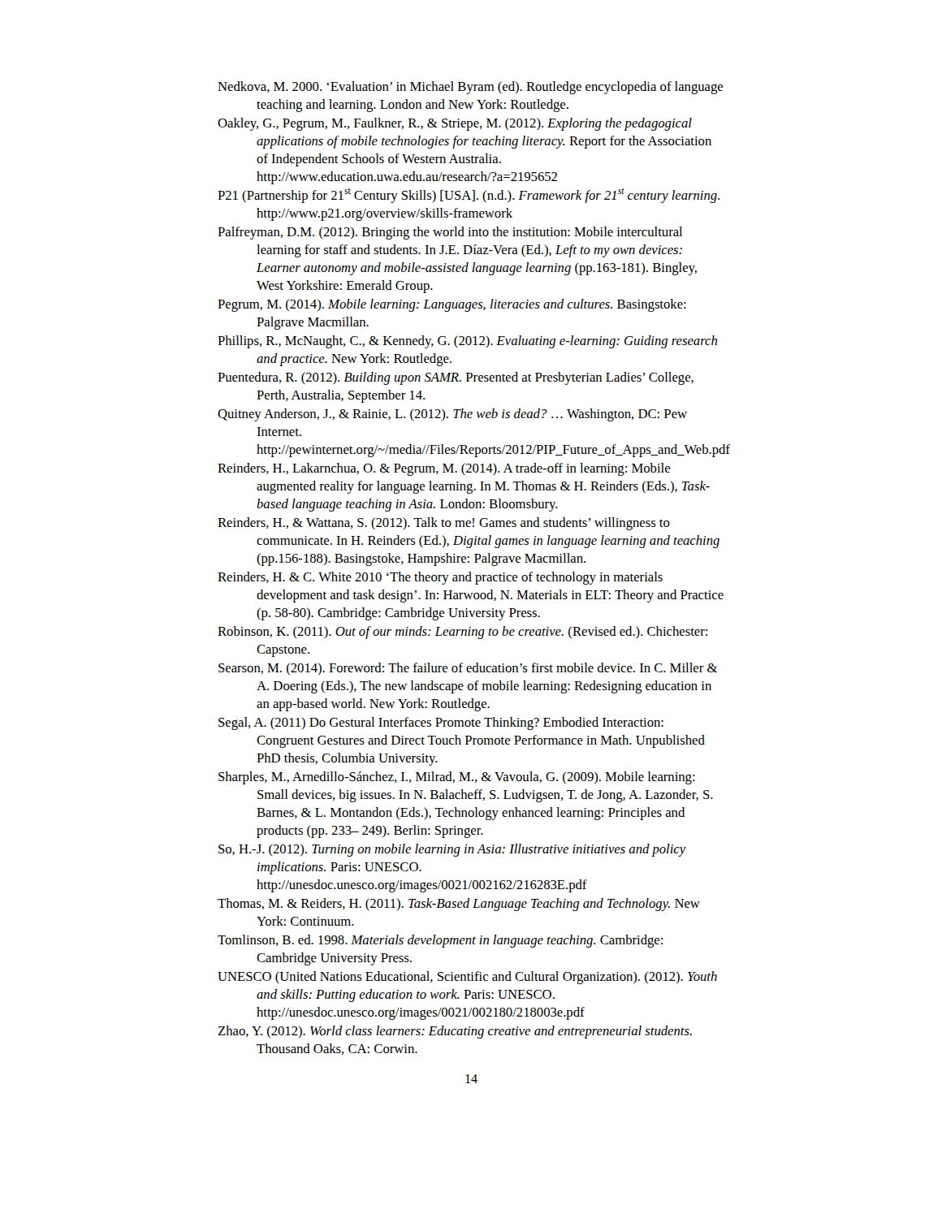Nedkova, M. 2000. ‘Evaluation’ in Michael Byram (ed). Routledge encyclopedia of language teaching and learning. London and New York: Routledge.
Oakley, G., Pegrum, M., Faulkner, R., & Striepe, M. (2012). Exploring the pedagogical applications of mobile technologies for teaching literacy. Report for the Association of Independent Schools of Western Australia. http://www.education.uwa.edu.au/research/?a=2195652
P21 (Partnership for 21st Century Skills) [USA]. (n.d.). Framework for 21st century learning. http://www.p21.org/overview/skills-framework
Palfreyman, D.M. (2012). Bringing the world into the institution: Mobile intercultural learning for staff and students. In J.E. Díaz-Vera (Ed.), Left to my own devices: Learner autonomy and mobile-assisted language learning (pp.163-181). Bingley, West Yorkshire: Emerald Group.
Pegrum, M. (2014). Mobile learning: Languages, literacies and cultures. Basingstoke: Palgrave Macmillan.
Phillips, R., McNaught, C., & Kennedy, G. (2012). Evaluating e-learning: Guiding research and practice. New York: Routledge.
Puentedura, R. (2012). Building upon SAMR. Presented at Presbyterian Ladies’ College, Perth, Australia, September 14.
Quitney Anderson, J., & Rainie, L. (2012). The web is dead? … Washington, DC: Pew Internet. http://pewinternet.org/~/media//Files/Reports/2012/PIP_Future_of_Apps_and_Web.pdf
Reinders, H., Lakarnchua, O. & Pegrum, M. (2014). A trade-off in learning: Mobile augmented reality for language learning. In M. Thomas & H. Reinders (Eds.), Task-based language teaching in Asia. London: Bloomsbury.
Reinders, H., & Wattana, S. (2012). Talk to me! Games and students’ willingness to communicate. In H. Reinders (Ed.), Digital games in language learning and teaching (pp.156-188). Basingstoke, Hampshire: Palgrave Macmillan.
Reinders, H. & C. White 2010 ‘The theory and practice of technology in materials development and task design’. In: Harwood, N. Materials in ELT: Theory and Practice (p. 58-80). Cambridge: Cambridge University Press.
Robinson, K. (2011). Out of our minds: Learning to be creative. (Revised ed.). Chichester: Capstone.
Searson, M. (2014). Foreword: The failure of education’s first mobile device. In C. Miller & A. Doering (Eds.), The new landscape of mobile learning: Redesigning education in an app-based world. New York: Routledge.
Segal, A. (2011) Do Gestural Interfaces Promote Thinking? Embodied Interaction: Congruent Gestures and Direct Touch Promote Performance in Math. Unpublished PhD thesis, Columbia University.
Sharples, M., Arnedillo-Sánchez, I., Milrad, M., & Vavoula, G. (2009). Mobile learning: Small devices, big issues. In N. Balacheff, S. Ludvigsen, T. de Jong, A. Lazonder, S. Barnes, & L. Montandon (Eds.), Technology enhanced learning: Principles and products (pp. 233– 249). Berlin: Springer.
So, H.-J. (2012). Turning on mobile learning in Asia: Illustrative initiatives and policy implications. Paris: UNESCO. http://unesdoc.unesco.org/images/0021/002162/216283E.pdf
Thomas, M. & Reiders, H. (2011). Task-Based Language Teaching and Technology. New York: Continuum.
Tomlinson, B. ed. 1998. Materials development in language teaching. Cambridge: Cambridge University Press.
UNESCO (United Nations Educational, Scientific and Cultural Organization). (2012). Youth and skills: Putting education to work. Paris: UNESCO.
http://unesdoc.unesco.org/images/0021/002180/218003e.pdf
Zhao, Y. (2012). World class learners: Educating creative and entrepreneurial students. Thousand Oaks, CA: Corwin.
14